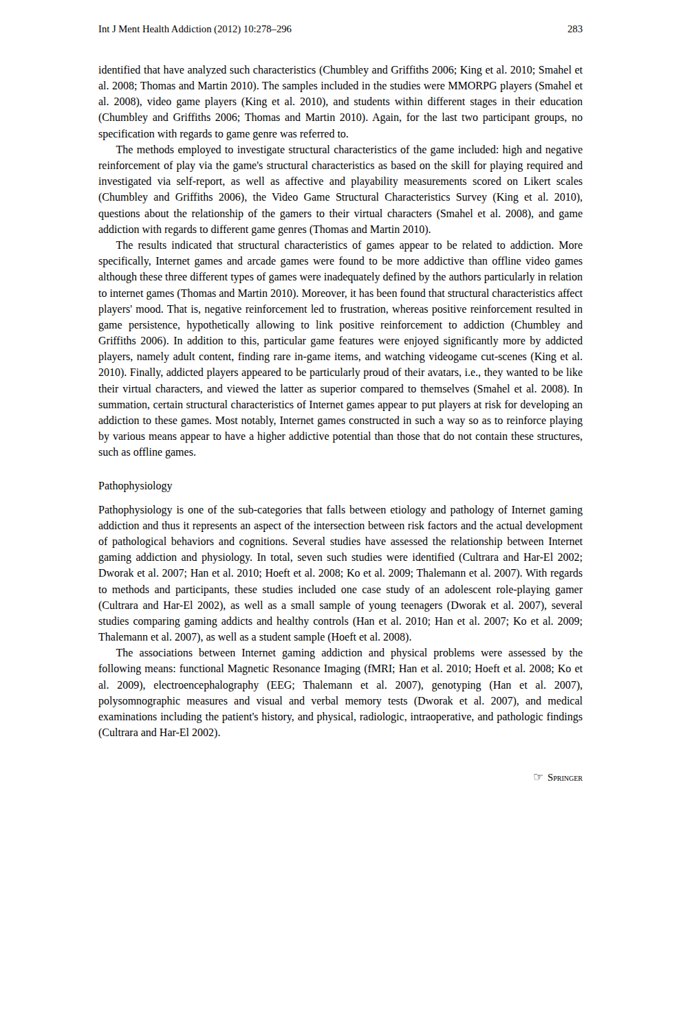Int J Ment Health Addiction (2012) 10:278–296 283
identified that have analyzed such characteristics (Chumbley and Griffiths 2006; King et al. 2010; Smahel et al. 2008; Thomas and Martin 2010). The samples included in the studies were MMORPG players (Smahel et al. 2008), video game players (King et al. 2010), and students within different stages in their education (Chumbley and Griffiths 2006; Thomas and Martin 2010). Again, for the last two participant groups, no specification with regards to game genre was referred to.
The methods employed to investigate structural characteristics of the game included: high and negative reinforcement of play via the game's structural characteristics as based on the skill for playing required and investigated via self-report, as well as affective and playability measurements scored on Likert scales (Chumbley and Griffiths 2006), the Video Game Structural Characteristics Survey (King et al. 2010), questions about the relationship of the gamers to their virtual characters (Smahel et al. 2008), and game addiction with regards to different game genres (Thomas and Martin 2010).
The results indicated that structural characteristics of games appear to be related to addiction. More specifically, Internet games and arcade games were found to be more addictive than offline video games although these three different types of games were inadequately defined by the authors particularly in relation to internet games (Thomas and Martin 2010). Moreover, it has been found that structural characteristics affect players' mood. That is, negative reinforcement led to frustration, whereas positive reinforcement resulted in game persistence, hypothetically allowing to link positive reinforcement to addiction (Chumbley and Griffiths 2006). In addition to this, particular game features were enjoyed significantly more by addicted players, namely adult content, finding rare in-game items, and watching videogame cut-scenes (King et al. 2010). Finally, addicted players appeared to be particularly proud of their avatars, i.e., they wanted to be like their virtual characters, and viewed the latter as superior compared to themselves (Smahel et al. 2008). In summation, certain structural characteristics of Internet games appear to put players at risk for developing an addiction to these games. Most notably, Internet games constructed in such a way so as to reinforce playing by various means appear to have a higher addictive potential than those that do not contain these structures, such as offline games.
Pathophysiology
Pathophysiology is one of the sub-categories that falls between etiology and pathology of Internet gaming addiction and thus it represents an aspect of the intersection between risk factors and the actual development of pathological behaviors and cognitions. Several studies have assessed the relationship between Internet gaming addiction and physiology. In total, seven such studies were identified (Cultrara and Har-El 2002; Dworak et al. 2007; Han et al. 2010; Hoeft et al. 2008; Ko et al. 2009; Thalemann et al. 2007). With regards to methods and participants, these studies included one case study of an adolescent role-playing gamer (Cultrara and Har-El 2002), as well as a small sample of young teenagers (Dworak et al. 2007), several studies comparing gaming addicts and healthy controls (Han et al. 2010; Han et al. 2007; Ko et al. 2009; Thalemann et al. 2007), as well as a student sample (Hoeft et al. 2008).
The associations between Internet gaming addiction and physical problems were assessed by the following means: functional Magnetic Resonance Imaging (fMRI; Han et al. 2010; Hoeft et al. 2008; Ko et al. 2009), electroencephalography (EEG; Thalemann et al. 2007), genotyping (Han et al. 2007), polysomnographic measures and visual and verbal memory tests (Dworak et al. 2007), and medical examinations including the patient's history, and physical, radiologic, intraoperative, and pathologic findings (Cultrara and Har-El 2002).
☞Springer